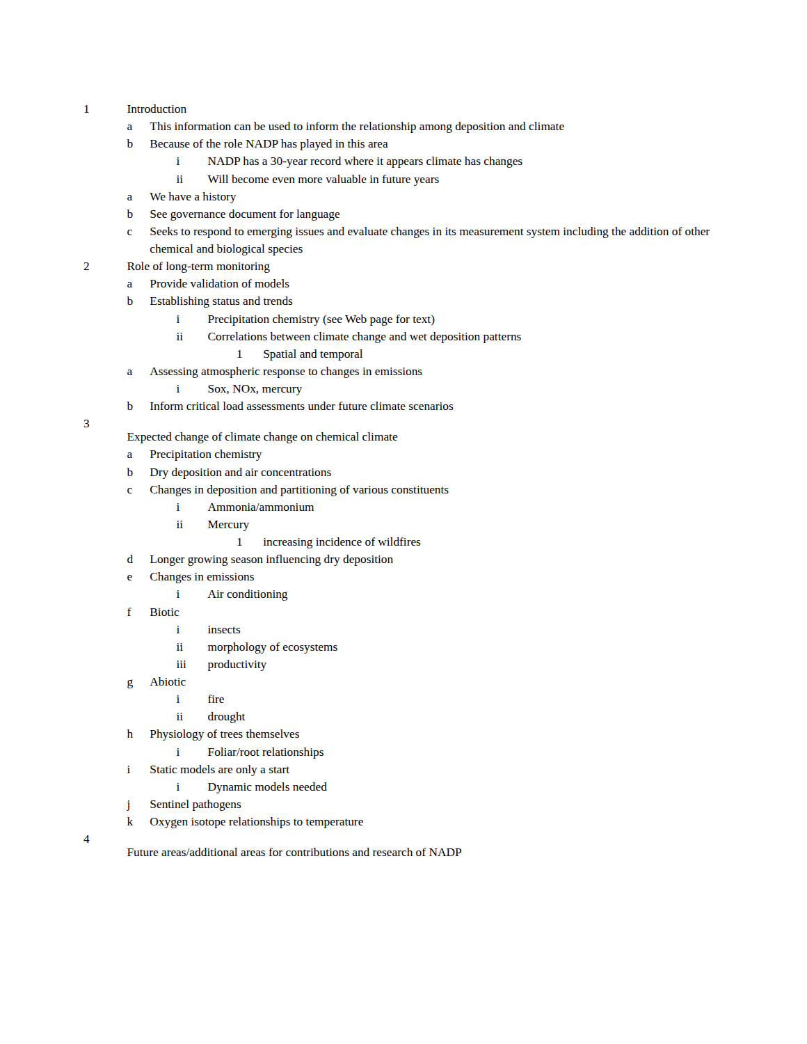Introduction
This information can be used to inform the relationship among deposition and climate
Because of the role NADP has played in this area
NADP has a 30-year record where it appears climate has changes
Will become even more valuable in future years
We have a history
See governance document for language
Seeks to respond to emerging issues and evaluate changes in its measurement system including the addition of other chemical and biological species
Role of long-term monitoring
Provide validation of models
Establishing status and trends
Precipitation chemistry (see Web page for text)
Correlations between climate change and wet deposition patterns
Spatial and temporal
Assessing atmospheric response to changes in emissions
Sox, NOx, mercury
Inform critical load assessments under future climate scenarios
Expected change of climate change on chemical climate
Precipitation chemistry
Dry deposition and air concentrations
Changes in deposition and partitioning of various constituents
Ammonia/ammonium
Mercury
increasing incidence of wildfires
Longer growing season influencing dry deposition
Changes in emissions
Air conditioning
Biotic
insects
morphology of ecosystems
productivity
Abiotic
fire
drought
Physiology of trees themselves
Foliar/root relationships
Static models are only a start
Dynamic models needed
Sentinel pathogens
Oxygen isotope relationships to temperature
Future areas/additional areas for contributions and research of NADP